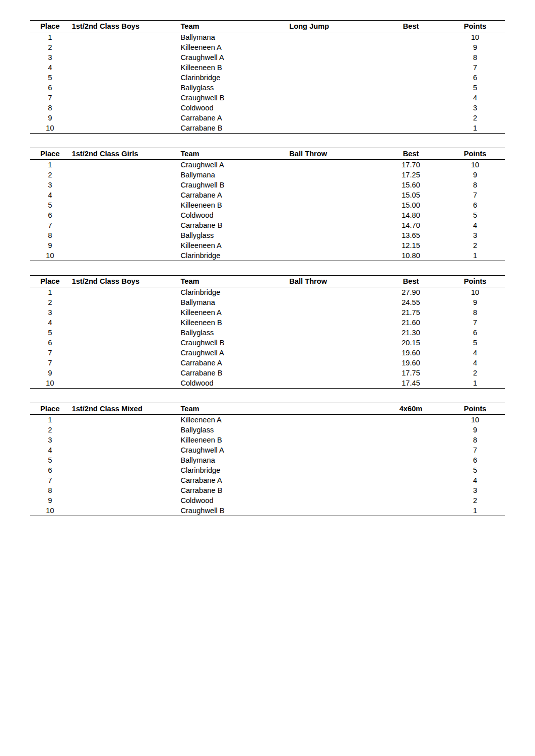| Place | 1st/2nd Class Boys | Team | Long Jump | Best | Points |
| --- | --- | --- | --- | --- | --- |
| 1 | | Ballymana | | | 10 |
| 2 | | Killeeneen A | | | 9 |
| 3 | | Craughwell A | | | 8 |
| 4 | | Killeeneen B | | | 7 |
| 5 | | Clarinbridge | | | 6 |
| 6 | | Ballyglass | | | 5 |
| 7 | | Craughwell B | | | 4 |
| 8 | | Coldwood | | | 3 |
| 9 | | Carrabane A | | | 2 |
| 10 | | Carrabane B | | | 1 |
| Place | 1st/2nd Class Girls | Team | Ball Throw | Best | Points |
| --- | --- | --- | --- | --- | --- |
| 1 | | Craughwell A | | 17.70 | 10 |
| 2 | | Ballymana | | 17.25 | 9 |
| 3 | | Craughwell B | | 15.60 | 8 |
| 4 | | Carrabane A | | 15.05 | 7 |
| 5 | | Killeeneen B | | 15.00 | 6 |
| 6 | | Coldwood | | 14.80 | 5 |
| 7 | | Carrabane B | | 14.70 | 4 |
| 8 | | Ballyglass | | 13.65 | 3 |
| 9 | | Killeeneen A | | 12.15 | 2 |
| 10 | | Clarinbridge | | 10.80 | 1 |
| Place | 1st/2nd Class Boys | Team | Ball Throw | Best | Points |
| --- | --- | --- | --- | --- | --- |
| 1 | | Clarinbridge | | 27.90 | 10 |
| 2 | | Ballymana | | 24.55 | 9 |
| 3 | | Killeeneen A | | 21.75 | 8 |
| 4 | | Killeeneen B | | 21.60 | 7 |
| 5 | | Ballyglass | | 21.30 | 6 |
| 6 | | Craughwell B | | 20.15 | 5 |
| 7 | | Craughwell A | | 19.60 | 4 |
| 7 | | Carrabane A | | 19.60 | 4 |
| 9 | | Carrabane B | | 17.75 | 2 |
| 10 | | Coldwood | | 17.45 | 1 |
| Place | 1st/2nd Class Mixed | Team | | 4x60m | Points |
| --- | --- | --- | --- | --- | --- |
| 1 | | Killeeneen A | | | 10 |
| 2 | | Ballyglass | | | 9 |
| 3 | | Killeeneen B | | | 8 |
| 4 | | Craughwell A | | | 7 |
| 5 | | Ballymana | | | 6 |
| 6 | | Clarinbridge | | | 5 |
| 7 | | Carrabane A | | | 4 |
| 8 | | Carrabane B | | | 3 |
| 9 | | Coldwood | | | 2 |
| 10 | | Craughwell B | | | 1 |